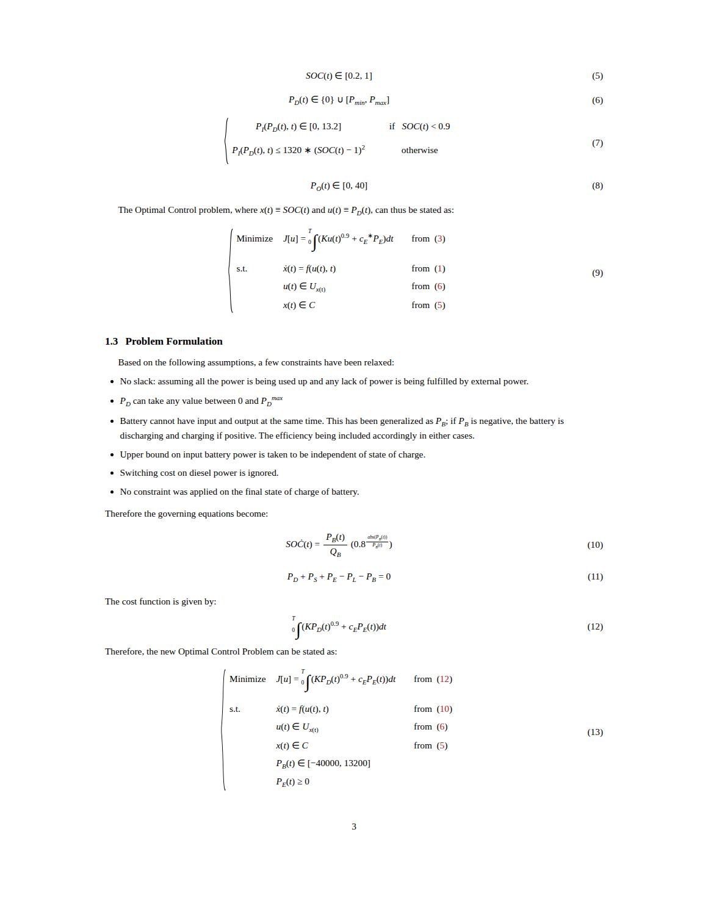SOC(t) ∈ [0.2, 1]
(5)
PD(t) ∈ {0} ∪ [Pmin, Pmax]
(6)
| P I ( P D ( t ), t ) ∈ [0, 13.2] | if SOC ( t ) < 0.9 |
| P I ( P D ( t ), t ) ≤ 1320 ∗ ( SOC ( t ) − 1) 2 | otherwise |
(7)
PO(t) ∈ [0, 40]
(8)
The Optimal Control problem, where x(t) ≡ SOC(t) and u(t) ≡ PD(t), can thus be stated as:
| Minimize | J [ u ] = T 0 ∫ ( Ku ( t ) 0.9 + c E ∗ P E ) dt | from ( 3 ) |
| s.t. | ẋ ( t ) = f ( u ( t ), t ) | from ( 1 ) |
| | u ( t ) ∈ U x ( t ) | from ( 6 ) |
| | x ( t ) ∈ C | from ( 5 ) |
(9)
1.3 Problem Formulation
Based on the following assumptions, a few constraints have been relaxed:
No slack: assuming all the power is being used up and any lack of power is being fulfilled by external power.
PD can take any value between 0 and PDmax
Battery cannot have input and output at the same time. This has been generalized as PB; if PB is negative, the battery is discharging and charging if positive. The efficiency being included accordingly in either cases.
Upper bound on input battery power is taken to be independent of state of charge.
Switching cost on diesel power is ignored.
No constraint was applied on the final state of charge of battery.
Therefore the governing equations become:
SOĊ(t) = PB(t) QB (0.8abs(PB(t)) PB(t))
(10)
PD + PS + PE − PL − PB = 0
(11)
The cost function is given by:
T 0∫(KPD(t)0.9 + cEPE(t))dt
(12)
Therefore, the new Optimal Control Problem can be stated as:
| Minimize | J [ u ] = T 0 ∫ ( KP D ( t ) 0.9 + c E P E ( t )) dt | from ( 12 ) |
| s.t. | ẋ ( t ) = f ( u ( t ), t ) | from ( 10 ) |
| | u ( t ) ∈ U x ( t ) | from ( 6 ) |
| | x ( t ) ∈ C | from ( 5 ) |
| | P B ( t ) ∈ [−40000, 13200] | |
| | P E ( t ) ≥ 0 | |
(13)
3